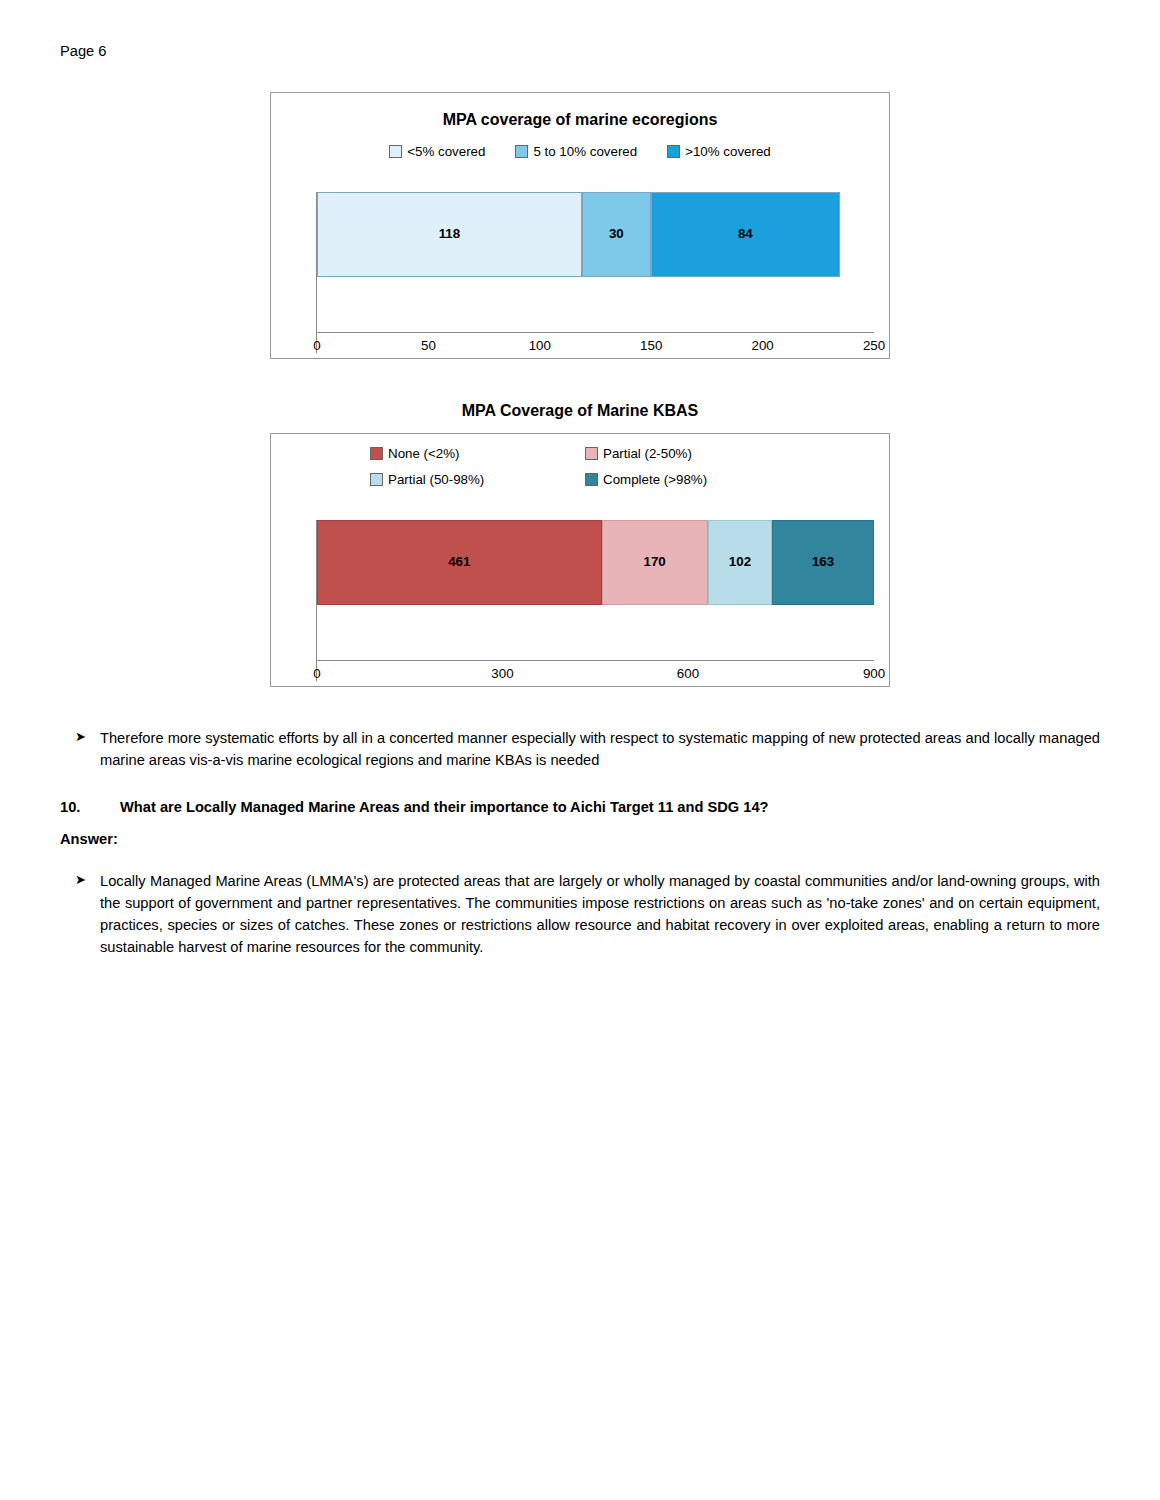Page 6
MPA coverage of marine ecoregions
<5% covered
5 to 10% covered
>10% covered
118
30
84
0 50 100 150 200 250
MPA Coverage of Marine KBAS
None (<2%)
Partial (2-50%)
Partial (50-98%)
Complete (>98%)
461
170
102
163
0 300 600 900
Therefore more systematic efforts by all in a concerted manner especially with respect to systematic mapping of new protected areas and locally managed marine areas vis-a-vis marine ecological regions and marine KBAs is needed
10.
What are Locally Managed Marine Areas and their importance to Aichi Target 11 and SDG 14?
Answer:
Locally Managed Marine Areas (LMMA's) are protected areas that are largely or wholly managed by coastal communities and/or land-owning groups, with the support of government and partner representatives. The communities impose restrictions on areas such as 'no-take zones' and on certain equipment, practices, species or sizes of catches. These zones or restrictions allow resource and habitat recovery in over exploited areas, enabling a return to more sustainable harvest of marine resources for the community.